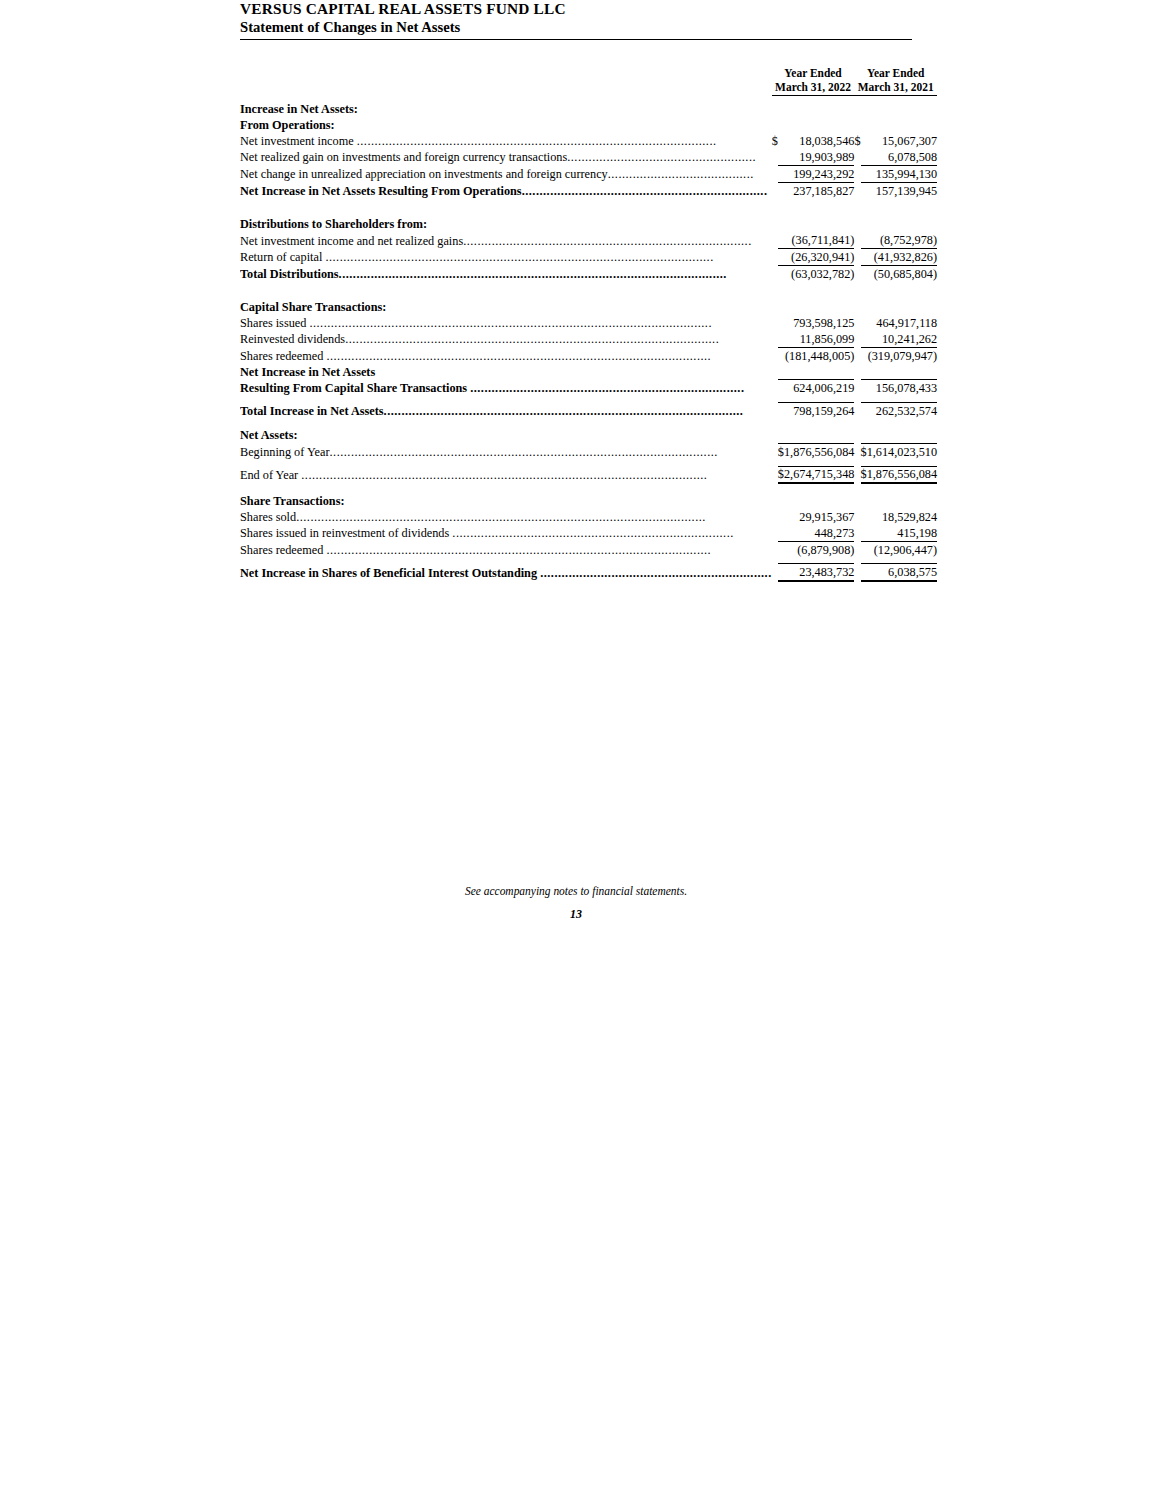VERSUS CAPITAL REAL ASSETS FUND LLC
Statement of Changes in Net Assets
| | | Year Ended March 31, 2022 | | Year Ended March 31, 2021 |
| Increase in Net Assets: | | | | | | |
| From Operations: | | | | | | |
| Net investment income ..................................................................................................... | | $ | 18,038,546 | | $ | 15,067,307 |
| Net realized gain on investments and foreign currency transactions ..................................................... | | | 19,903,989 | | | 6,078,508 |
| Net change in unrealized appreciation on investments and foreign currency ......................................... | | | 199,243,292 | | | 135,994,130 |
| Net Increase in Net Assets Resulting From Operations ..................................................................... | | | 237,185,827 | | | 157,139,945 |
| Distributions to Shareholders from: | | | | | | |
| Net investment income and net realized gains ................................................................................. | | | (36,711,841) | | | (8,752,978) |
| Return of capital ............................................................................................................. | | | (26,320,941) | | | (41,932,826) |
| Total Distributions ............................................................................................................. | | | (63,032,782) | | | (50,685,804) |
| Capital Share Transactions: | | | | | | |
| Shares issued ................................................................................................................. | | | 793,598,125 | | | 464,917,118 |
| Reinvested dividends ......................................................................................................... | | | 11,856,099 | | | 10,241,262 |
| Shares redeemed ............................................................................................................ | | | (181,448,005) | | | (319,079,947) |
| Net Increase in Net Assets | | | | | | |
| Resulting From Capital Share Transactions ............................................................................. | | | 624,006,219 | | | 156,078,433 |
| Total Increase in Net Assets ..................................................................................................... | | | 798,159,264 | | | 262,532,574 |
| Net Assets: | | | | | | |
| Beginning of Year ............................................................................................................. | | | $1,876,556,084 | | | $1,614,023,510 |
| End of Year .................................................................................................................. | | | $2,674,715,348 | | | $1,876,556,084 |
| Share Transactions: | | | | | | |
| Shares sold ................................................................................................................... | | | 29,915,367 | | | 18,529,824 |
| Shares issued in reinvestment of dividends ............................................................................... | | | 448,273 | | | 415,198 |
| Shares redeemed ............................................................................................................ | | | (6,879,908) | | | (12,906,447) |
| Net Increase in Shares of Beneficial Interest Outstanding ................................................................. | | | 23,483,732 | | | 6,038,575 |
See accompanying notes to financial statements.
13